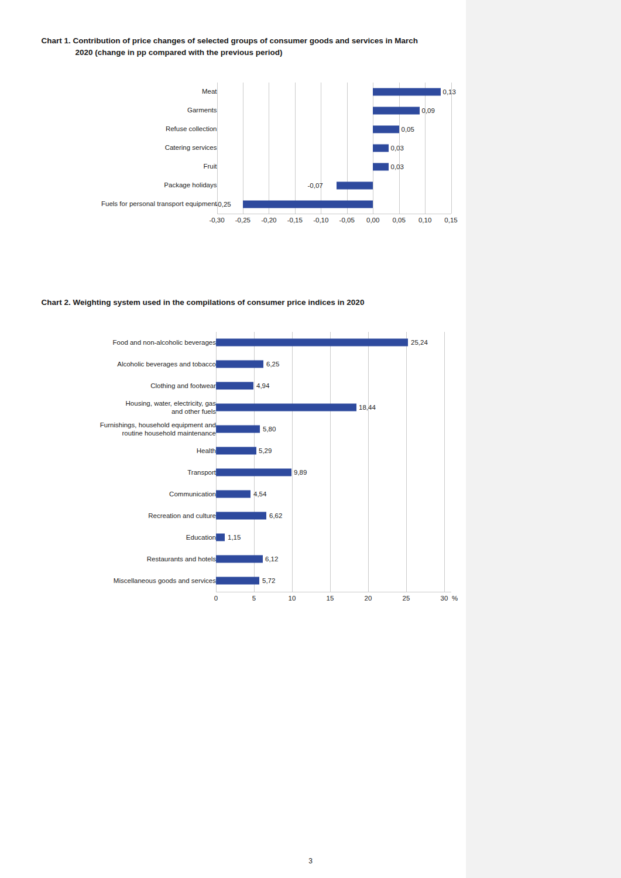Chart 1. Contribution of price changes of selected groups of consumer goods and services in March 2020 (change in pp compared with the previous period)
| Meat | 0,13 |
| Garments | 0,09 |
| Refuse collection | 0,05 |
| Catering services | 0,03 |
| Fruit | 0,03 |
| Package holidays | -0,07 |
| Fuels for personal transport equipment | -0,25 |
| | -0,30 -0,25 -0,20 -0,15 -0,10 -0,05 0,00 0,05 0,10 0,15 |
Chart 2. Weighting system used in the compilations of consumer price indices in 2020
Chart 2 axis: 0 .. 30 (range 30) Plot width = 390px x(v) = v / 30 * 390 = v * 13
| Food and non-alcoholic beverages | 25,24 |
| Alcoholic beverages and tobacco | 6,25 |
| Clothing and footwear | 4,94 |
| Housing, water, electricity, gas and other fuels | 18,44 |
| Furnishings, household equipment and routine household maintenance | 5,80 |
| Health | 5,29 |
| Transport | 9,89 |
| Communication | 4,54 |
| Recreation and culture | 6,62 |
| Education | 1,15 |
| Restaurants and hotels | 6,12 |
| Miscellaneous goods and services | 5,72 |
| | 0 5 10 15 20 25 30 % |
3